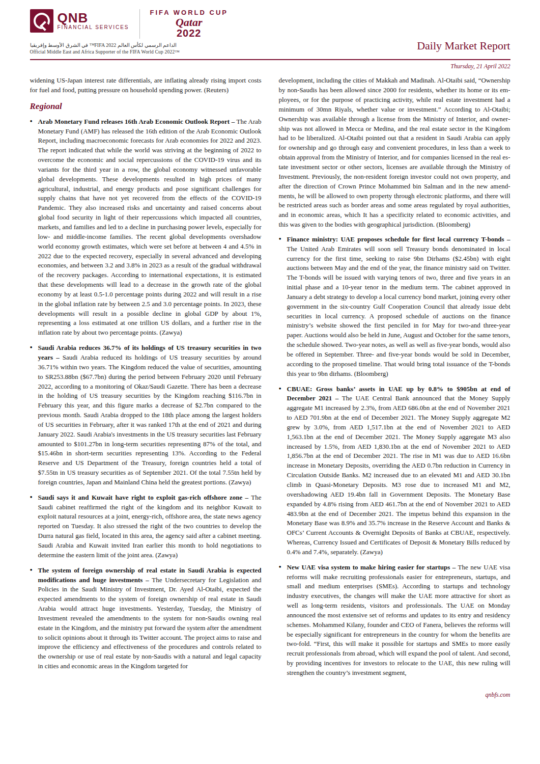QNB
Financial Services
FIFA WORLD CUP
Qatar
2022
الداعم الرسمي لكأس العالم FIFA 2022™ في الشرق الأوسط وإفريقيا
Official Middle East and Africa Supporter of the FIFA World Cup 2022™
Daily Market Report
Thursday, 21 April 2022
widening US-Japan interest rate differentials, are inflating already rising import costs for fuel and food, putting pressure on household spending power. (Reuters)
Regional
Arab Monetary Fund releases 16th Arab Economic Outlook Report – The Arab Monetary Fund (AMF) has released the 16th edition of the Arab Economic Outlook Report, including macroeconomic forecasts for Arab economies for 2022 and 2023. The report indicated that while the world was striving at the beginning of 2022 to overcome the economic and social repercussions of the COVID-19 virus and its variants for the third year in a row, the global economy witnessed unfavorable global developments. These developments resulted in high prices of many agricultural, industrial, and energy products and pose significant challenges for supply chains that have not yet recovered from the effects of the COVID-19 Pandemic. They also increased risks and uncertainty and raised concerns about global food security in light of their repercussions which impacted all countries, markets, and families and led to a decline in purchasing power levels, especially for low- and middle-income families. The recent global developments overshadow world economy growth estimates, which were set before at between 4 and 4.5% in 2022 due to the expected recovery, especially in several advanced and developing economies, and between 3.2 and 3.8% in 2023 as a result of the gradual withdrawal of the recovery packages. According to international expectations, it is estimated that these developments will lead to a decrease in the growth rate of the global economy by at least 0.5-1.0 percentage points during 2022 and will result in a rise in the global inflation rate by between 2.5 and 3.0 percentage points. In 2023, these developments will result in a possible decline in global GDP by about 1%, representing a loss estimated at one trillion US dollars, and a further rise in the inflation rate by about two percentage points. (Zawya)
Saudi Arabia reduces 36.7% of its holdings of US treasury securities in two years – Saudi Arabia reduced its holdings of US treasury securities by around 36.71% within two years. The Kingdom reduced the value of securities, amounting to SR253.88bn ($67.7bn) during the period between February 2020 until February 2022, according to a monitoring of Okaz/Saudi Gazette. There has been a decrease in the holding of US treasury securities by the Kingdom reaching $116.7bn in February this year, and this figure marks a decrease of $2.7bn compared to the previous month. Saudi Arabia dropped to the 18th place among the largest holders of US securities in February, after it was ranked 17th at the end of 2021 and during January 2022. Saudi Arabia's investments in the US treasury securities last February amounted to $101.27bn in long-term securities representing 87% of the total, and $15.46bn in short-term securities representing 13%. According to the Federal Reserve and US Department of the Treasury, foreign countries held a total of $7.55tn in US treasury securities as of September 2021. Of the total 7.55tn held by foreign countries, Japan and Mainland China held the greatest portions. (Zawya)
Saudi says it and Kuwait have right to exploit gas-rich offshore zone – The Saudi cabinet reaffirmed the right of the kingdom and its neighbor Kuwait to exploit natural resources at a joint, energy-rich, offshore area, the state news agency reported on Tuesday. It also stressed the right of the two countries to develop the Durra natural gas field, located in this area, the agency said after a cabinet meeting. Saudi Arabia and Kuwait invited Iran earlier this month to hold negotiations to determine the eastern limit of the joint area. (Zawya)
The system of foreign ownership of real estate in Saudi Arabia is expected modifications and huge investments – The Undersecretary for Legislation and Policies in the Saudi Ministry of Investment, Dr. Ayed Al-Otaibi, expected the expected amendments to the system of foreign ownership of real estate in Saudi Arabia would attract huge investments. Yesterday, Tuesday, the Ministry of Investment revealed the amendments to the system for non-Saudis owning real estate in the Kingdom, and the ministry put forward the system after the amendment to solicit opinions about it through its Twitter account. The project aims to raise and improve the efficiency and effectiveness of the procedures and controls related to the ownership or use of real estate by non-Saudis with a natural and legal capacity in cities and economic areas in the Kingdom targeted for
development, including the cities of Makkah and Madinah. Al-Otaibi said, “Ownership by non-Saudis has been allowed since 2000 for residents, whether its home or its employees, or for the purpose of practicing activity, while real estate investment had a minimum of 30mn Riyals, whether value or investment.” According to Al-Otaibi; Ownership was available through a license from the Ministry of Interior, and ownership was not allowed in Mecca or Medina, and the real estate sector in the Kingdom had to be liberalized. Al-Otaibi pointed out that a resident in Saudi Arabia can apply for ownership and go through easy and convenient procedures, in less than a week to obtain approval from the Ministry of Interior, and for companies licensed in the real estate investment sector or other sectors, licenses are available through the Ministry of Investment. Previously, the non-resident foreign investor could not own property, and after the direction of Crown Prince Mohammed bin Salman and in the new amendments, he will be allowed to own property through electronic platforms, and there will be restricted areas such as border areas and some areas regulated by royal authorities, and in economic areas, which It has a specificity related to economic activities, and this was given to the bodies with geographical jurisdiction. (Bloomberg)
Finance ministry: UAE proposes schedule for first local currency T-bonds – The United Arab Emirates will soon sell Treasury bonds denominated in local currency for the first time, seeking to raise 9bn Dirhams ($2.45bn) with eight auctions between May and the end of the year, the finance ministry said on Twitter. The T-bonds will be issued with varying tenors of two, three and five years in an initial phase and a 10-year tenor in the medium term. The cabinet approved in January a debt strategy to develop a local currency bond market, joining every other government in the six-country Gulf Cooperation Council that already issue debt securities in local currency. A proposed schedule of auctions on the finance ministry’s website showed the first penciled in for May for two-and three-year paper. Auctions would also be held in June, August and October for the same tenors, the schedule showed. Two-year notes, as well as well as five-year bonds, would also be offered in September. Three- and five-year bonds would be sold in December, according to the proposed timeline. That would bring total issuance of the T-bonds this year to 9bn dirhams. (Bloomberg)
CBUAE: Gross banks’ assets in UAE up by 0.8% to $905bn at end of December 2021 – The UAE Central Bank announced that the Money Supply aggregate M1 increased by 2.3%, from AED 686.0bn at the end of November 2021 to AED 701.9bn at the end of December 2021. The Money Supply aggregate M2 grew by 3.0%, from AED 1,517.1bn at the end of November 2021 to AED 1,563.1bn at the end of December 2021. The Money Supply aggregate M3 also increased by 1.5%, from AED 1,830.1bn at the end of November 2021 to AED 1,856.7bn at the end of December 2021. The rise in M1 was due to AED 16.6bn increase in Monetary Deposits, overriding the AED 0.7bn reduction in Currency in Circulation Outside Banks. M2 increased due to an elevated M1 and AED 30.1bn climb in Quasi-Monetary Deposits. M3 rose due to increased M1 and M2, overshadowing AED 19.4bn fall in Government Deposits. The Monetary Base expanded by 4.8% rising from AED 461.7bn at the end of November 2021 to AED 483.9bn at the end of December 2021. The impetus behind this expansion in the Monetary Base was 8.9% and 35.7% increase in the Reserve Account and Banks & OFCs’ Current Accounts & Overnight Deposits of Banks at CBUAE, respectively. Whereas, Currency Issued and Certificates of Deposit & Monetary Bills reduced by 0.4% and 7.4%, separately. (Zawya)
New UAE visa system to make hiring easier for startups – The new UAE visa reforms will make recruiting professionals easier for entrepreneurs, startups, and small and medium enterprises (SMEs). According to startups and technology industry executives, the changes will make the UAE more attractive for short as well as long-term residents, visitors and professionals. The UAE on Monday announced the most extensive set of reforms and updates to its entry and residency schemes. Mohammed Kilany, founder and CEO of Fanera, believes the reforms will be especially significant for entrepreneurs in the country for whom the benefits are two-fold. “First, this will make it possible for startups and SMEs to more easily recruit professionals from abroad, which will expand the pool of talent. And second, by providing incentives for investors to relocate to the UAE, this new ruling will strengthen the country’s investment segment,
qnbfs.com